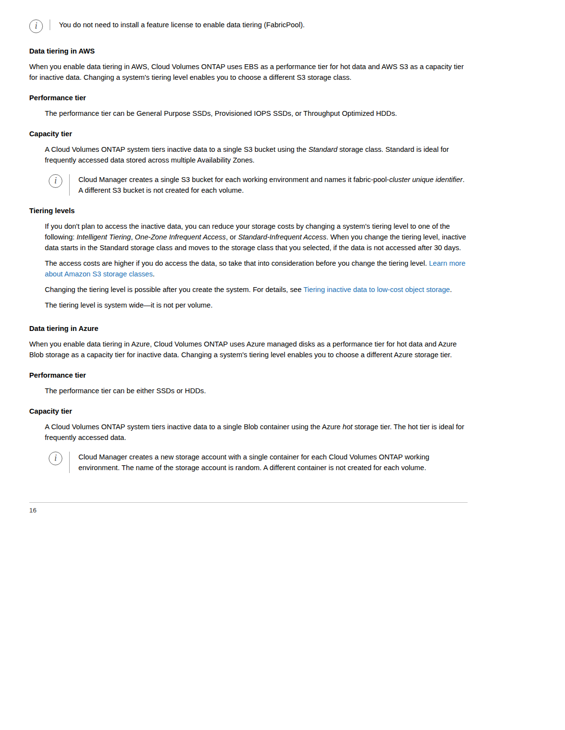i
You do not need to install a feature license to enable data tiering (FabricPool).
Data tiering in AWS
When you enable data tiering in AWS, Cloud Volumes ONTAP uses EBS as a performance tier for hot data and AWS S3 as a capacity tier for inactive data. Changing a system's tiering level enables you to choose a different S3 storage class.
Performance tier
The performance tier can be General Purpose SSDs, Provisioned IOPS SSDs, or Throughput Optimized HDDs.
Capacity tier
A Cloud Volumes ONTAP system tiers inactive data to a single S3 bucket using the Standard storage class. Standard is ideal for frequently accessed data stored across multiple Availability Zones.
i
Cloud Manager creates a single S3 bucket for each working environment and names it fabric-pool-cluster unique identifier. A different S3 bucket is not created for each volume.
Tiering levels
If you don't plan to access the inactive data, you can reduce your storage costs by changing a system's tiering level to one of the following: Intelligent Tiering, One-Zone Infrequent Access, or Standard-Infrequent Access. When you change the tiering level, inactive data starts in the Standard storage class and moves to the storage class that you selected, if the data is not accessed after 30 days.
The access costs are higher if you do access the data, so take that into consideration before you change the tiering level. Learn more about Amazon S3 storage classes.
Changing the tiering level is possible after you create the system. For details, see Tiering inactive data to low-cost object storage.
The tiering level is system wide—it is not per volume.
Data tiering in Azure
When you enable data tiering in Azure, Cloud Volumes ONTAP uses Azure managed disks as a performance tier for hot data and Azure Blob storage as a capacity tier for inactive data. Changing a system's tiering level enables you to choose a different Azure storage tier.
Performance tier
The performance tier can be either SSDs or HDDs.
Capacity tier
A Cloud Volumes ONTAP system tiers inactive data to a single Blob container using the Azure hot storage tier. The hot tier is ideal for frequently accessed data.
i
Cloud Manager creates a new storage account with a single container for each Cloud Volumes ONTAP working environment. The name of the storage account is random. A different container is not created for each volume.
16